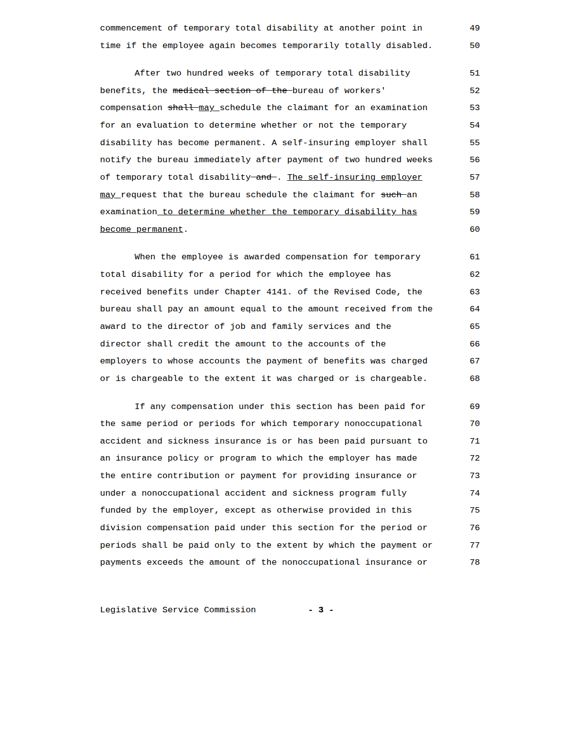commencement of temporary total disability at another point in
49
time if the employee again becomes temporarily totally disabled.
50
After two hundred weeks of temporary total disability
51
benefits, the medical section of the bureau of workers'
52
compensation shall may schedule the claimant for an examination
53
for an evaluation to determine whether or not the temporary
54
disability has become permanent. A self-insuring employer shall
55
notify the bureau immediately after payment of two hundred weeks
56
of temporary total disability and . The self-insuring employer
57
may request that the bureau schedule the claimant for such an
58
examination to determine whether the temporary disability has
59
become permanent.
60
When the employee is awarded compensation for temporary
61
total disability for a period for which the employee has
62
received benefits under Chapter 4141. of the Revised Code, the
63
bureau shall pay an amount equal to the amount received from the
64
award to the director of job and family services and the
65
director shall credit the amount to the accounts of the
66
employers to whose accounts the payment of benefits was charged
67
or is chargeable to the extent it was charged or is chargeable.
68
If any compensation under this section has been paid for
69
the same period or periods for which temporary nonoccupational
70
accident and sickness insurance is or has been paid pursuant to
71
an insurance policy or program to which the employer has made
72
the entire contribution or payment for providing insurance or
73
under a nonoccupational accident and sickness program fully
74
funded by the employer, except as otherwise provided in this
75
division compensation paid under this section for the period or
76
periods shall be paid only to the extent by which the payment or
77
payments exceeds the amount of the nonoccupational insurance or
78
Legislative Service Commission - 3 -